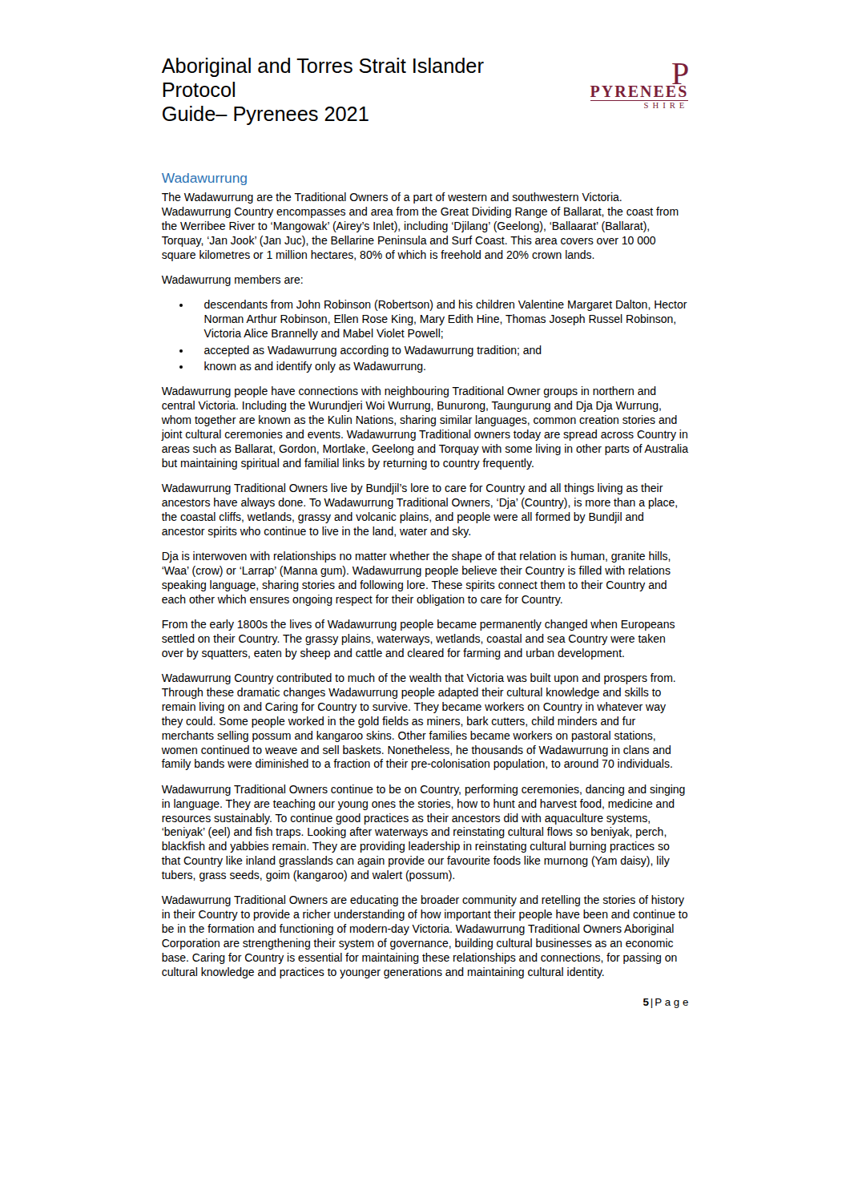Aboriginal and Torres Strait Islander Protocol
Guide– Pyrenees 2021
P PYRENEES SHIRE
Wadawurrung
The Wadawurrung are the Traditional Owners of a part of western and southwestern Victoria. Wadawurrung Country encompasses and area from the Great Dividing Range of Ballarat, the coast from the Werribee River to ‘Mangowak’ (Airey’s Inlet), including ‘Djilang’ (Geelong), ‘Ballaarat’ (Ballarat), Torquay, ‘Jan Jook’ (Jan Juc), the Bellarine Peninsula and Surf Coast. This area covers over 10 000 square kilometres or 1 million hectares, 80% of which is freehold and 20% crown lands.
Wadawurrung members are:
descendants from John Robinson (Robertson) and his children Valentine Margaret Dalton, Hector Norman Arthur Robinson, Ellen Rose King, Mary Edith Hine, Thomas Joseph Russel Robinson, Victoria Alice Brannelly and Mabel Violet Powell;
accepted as Wadawurrung according to Wadawurrung tradition; and
known as and identify only as Wadawurrung.
Wadawurrung people have connections with neighbouring Traditional Owner groups in northern and central Victoria. Including the Wurundjeri Woi Wurrung, Bunurong, Taungurung and Dja Dja Wurrung, whom together are known as the Kulin Nations, sharing similar languages, common creation stories and joint cultural ceremonies and events. Wadawurrung Traditional owners today are spread across Country in areas such as Ballarat, Gordon, Mortlake, Geelong and Torquay with some living in other parts of Australia but maintaining spiritual and familial links by returning to country frequently.
Wadawurrung Traditional Owners live by Bundjil’s lore to care for Country and all things living as their ancestors have always done. To Wadawurrung Traditional Owners, ‘Dja’ (Country), is more than a place, the coastal cliffs, wetlands, grassy and volcanic plains, and people were all formed by Bundjil and ancestor spirits who continue to live in the land, water and sky.
Dja is interwoven with relationships no matter whether the shape of that relation is human, granite hills, ‘Waa’ (crow) or ‘Larrap’ (Manna gum). Wadawurrung people believe their Country is filled with relations speaking language, sharing stories and following lore. These spirits connect them to their Country and each other which ensures ongoing respect for their obligation to care for Country.
From the early 1800s the lives of Wadawurrung people became permanently changed when Europeans settled on their Country. The grassy plains, waterways, wetlands, coastal and sea Country were taken over by squatters, eaten by sheep and cattle and cleared for farming and urban development.
Wadawurrung Country contributed to much of the wealth that Victoria was built upon and prospers from. Through these dramatic changes Wadawurrung people adapted their cultural knowledge and skills to remain living on and Caring for Country to survive. They became workers on Country in whatever way they could. Some people worked in the gold fields as miners, bark cutters, child minders and fur merchants selling possum and kangaroo skins. Other families became workers on pastoral stations, women continued to weave and sell baskets. Nonetheless, he thousands of Wadawurrung in clans and family bands were diminished to a fraction of their pre-colonisation population, to around 70 individuals.
Wadawurrung Traditional Owners continue to be on Country, performing ceremonies, dancing and singing in language. They are teaching our young ones the stories, how to hunt and harvest food, medicine and resources sustainably. To continue good practices as their ancestors did with aquaculture systems, ‘beniyak’ (eel) and fish traps. Looking after waterways and reinstating cultural flows so beniyak, perch, blackfish and yabbies remain. They are providing leadership in reinstating cultural burning practices so that Country like inland grasslands can again provide our favourite foods like murnong (Yam daisy), lily tubers, grass seeds, goim (kangaroo) and walert (possum).
Wadawurrung Traditional Owners are educating the broader community and retelling the stories of history in their Country to provide a richer understanding of how important their people have been and continue to be in the formation and functioning of modern-day Victoria. Wadawurrung Traditional Owners Aboriginal Corporation are strengthening their system of governance, building cultural businesses as an economic base. Caring for Country is essential for maintaining these relationships and connections, for passing on cultural knowledge and practices to younger generations and maintaining cultural identity.
5|P a g e